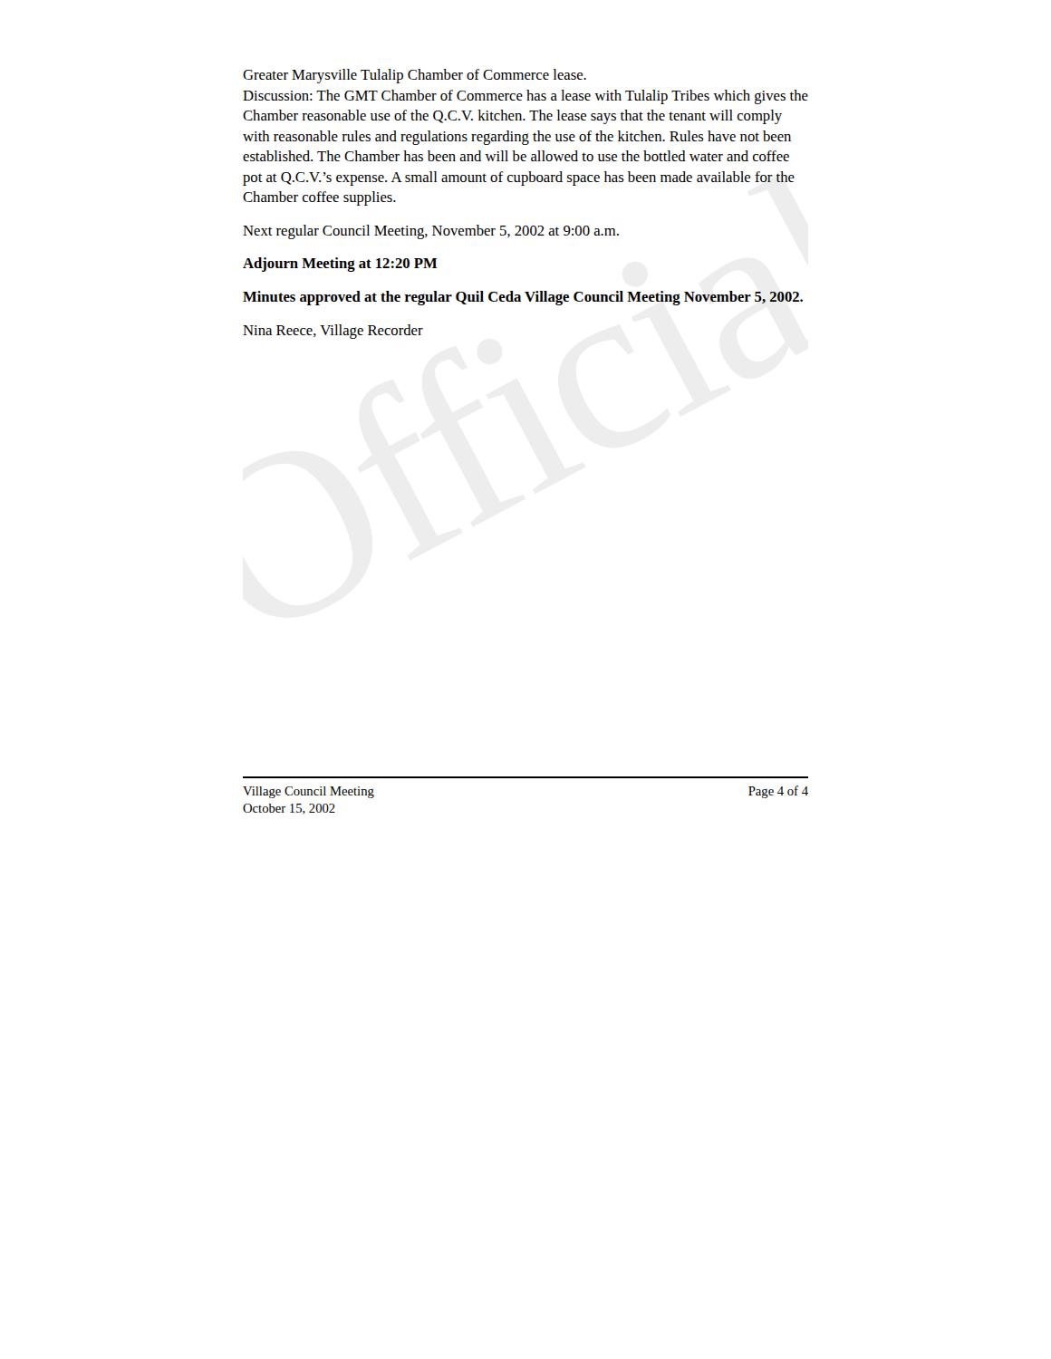Official
Greater Marysville Tulalip Chamber of Commerce lease.
Discussion: The GMT Chamber of Commerce has a lease with Tulalip Tribes which gives the Chamber reasonable use of the Q.C.V. kitchen. The lease says that the tenant will comply with reasonable rules and regulations regarding the use of the kitchen. Rules have not been established. The Chamber has been and will be allowed to use the bottled water and coffee pot at Q.C.V.’s expense. A small amount of cupboard space has been made available for the Chamber coffee supplies.
Next regular Council Meeting, November 5, 2002 at 9:00 a.m.
Adjourn Meeting at 12:20 PM
Minutes approved at the regular Quil Ceda Village Council Meeting November 5, 2002.
Nina Reece, Village Recorder
Village Council Meeting
October 15, 2002
Page 4 of 4